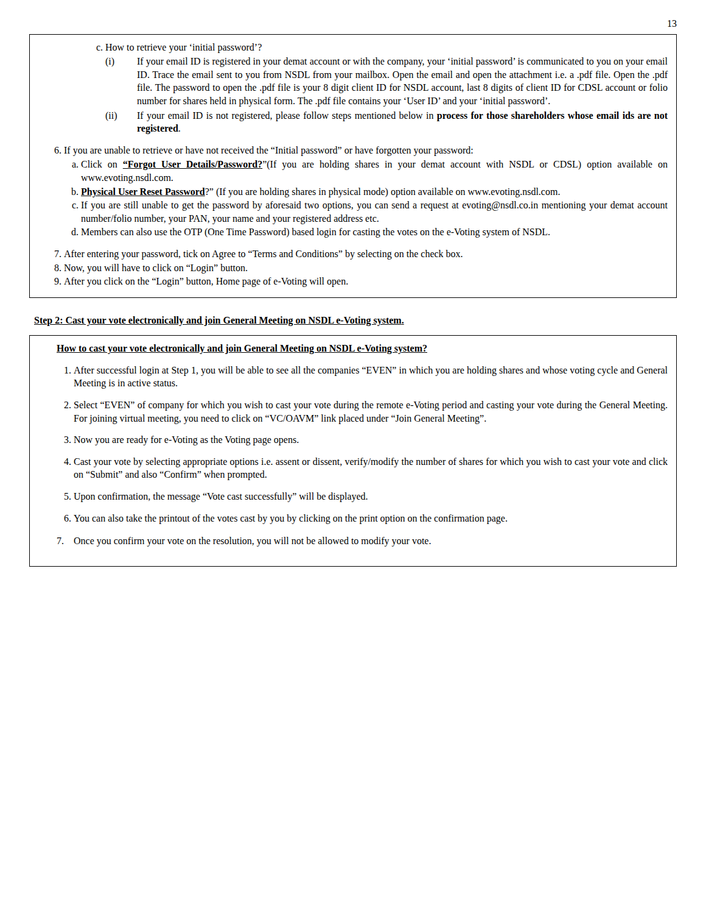13
How to retrieve your ‘initial password’?
(i) If your email ID is registered in your demat account or with the company, your ‘initial password’ is communicated to you on your email ID. Trace the email sent to you from NSDL from your mailbox. Open the email and open the attachment i.e. a .pdf file. Open the .pdf file. The password to open the .pdf file is your 8 digit client ID for NSDL account, last 8 digits of client ID for CDSL account or folio number for shares held in physical form. The .pdf file contains your ‘User ID’ and your ‘initial password’.
(ii) If your email ID is not registered, please follow steps mentioned below in process for those shareholders whose email ids are not registered.
If you are unable to retrieve or have not received the “Initial password” or have forgotten your password:
Click on “Forgot User Details/Password?”(If you are holding shares in your demat account with NSDL or CDSL) option available on www.evoting.nsdl.com.
Physical User Reset Password?” (If you are holding shares in physical mode) option available on www.evoting.nsdl.com.
If you are still unable to get the password by aforesaid two options, you can send a request at evoting@nsdl.co.in mentioning your demat account number/folio number, your PAN, your name and your registered address etc.
Members can also use the OTP (One Time Password) based login for casting the votes on the e-Voting system of NSDL.
After entering your password, tick on Agree to “Terms and Conditions” by selecting on the check box.
Now, you will have to click on “Login” button.
After you click on the “Login” button, Home page of e-Voting will open.
Step 2: Cast your vote electronically and join General Meeting on NSDL e-Voting system.
How to cast your vote electronically and join General Meeting on NSDL e-Voting system?
After successful login at Step 1, you will be able to see all the companies “EVEN” in which you are holding shares and whose voting cycle and General Meeting is in active status.
Select “EVEN” of company for which you wish to cast your vote during the remote e-Voting period and casting your vote during the General Meeting. For joining virtual meeting, you need to click on “VC/OAVM” link placed under “Join General Meeting”.
Now you are ready for e-Voting as the Voting page opens.
Cast your vote by selecting appropriate options i.e. assent or dissent, verify/modify the number of shares for which you wish to cast your vote and click on “Submit” and also “Confirm” when prompted.
Upon confirmation, the message “Vote cast successfully” will be displayed.
You can also take the printout of the votes cast by you by clicking on the print option on the confirmation page.
7. Once you confirm your vote on the resolution, you will not be allowed to modify your vote.